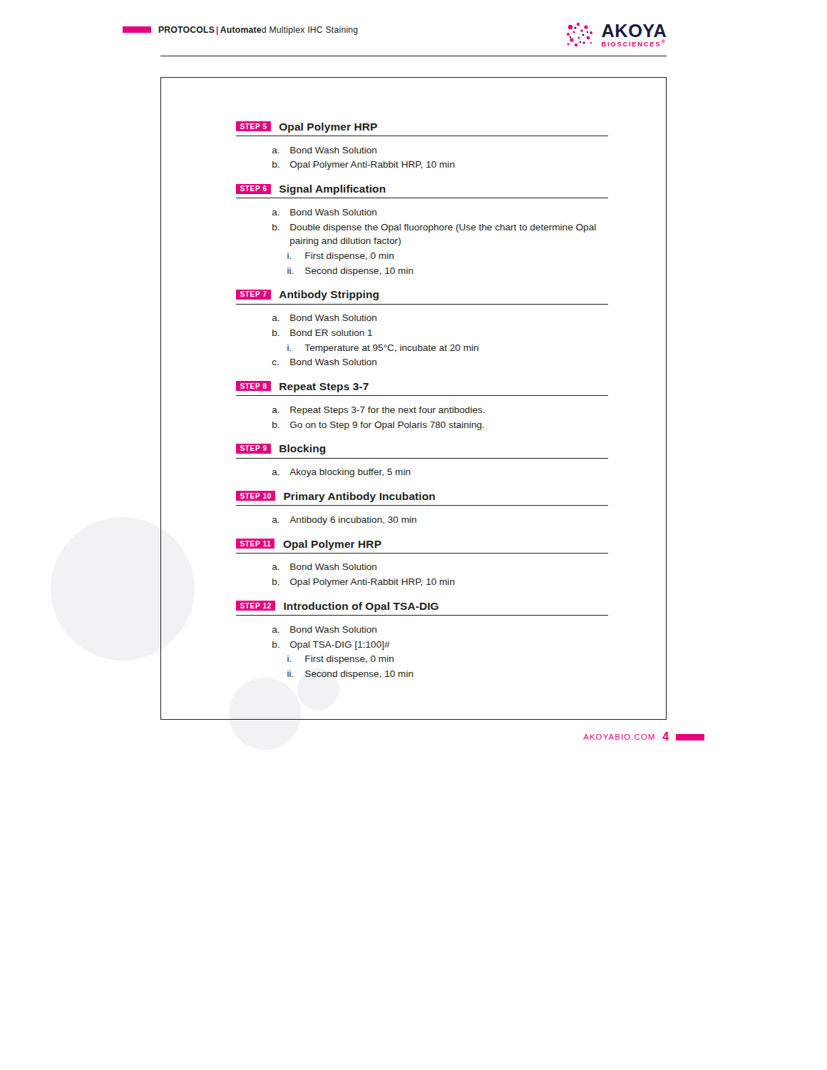PROTOCOLS|Automated Multiplex IHC Staining
AKOYA
BIOSCIENCES®
STEP 5 Opal Polymer HRP
a. Bond Wash Solution
b. Opal Polymer Anti-Rabbit HRP, 10 min
STEP 6 Signal Amplification
a. Bond Wash Solution
b. Double dispense the Opal fluorophore (Use the chart to determine Opal pairing and dilution factor)
i. First dispense, 0 min
ii. Second dispense, 10 min
STEP 7 Antibody Stripping
a. Bond Wash Solution
b. Bond ER solution 1
i. Temperature at 95°C, incubate at 20 min
c. Bond Wash Solution
STEP 8 Repeat Steps 3-7
a. Repeat Steps 3-7 for the next four antibodies.
b. Go on to Step 9 for Opal Polaris 780 staining.
STEP 9 Blocking
a. Akoya blocking buffer, 5 min
STEP 10 Primary Antibody Incubation
a. Antibody 6 incubation, 30 min
STEP 11 Opal Polymer HRP
a. Bond Wash Solution
b. Opal Polymer Anti-Rabbit HRP, 10 min
STEP 12 Introduction of Opal TSA-DIG
a. Bond Wash Solution
b. Opal TSA-DIG [1:100]#
i. First dispense, 0 min
ii. Second dispense, 10 min
AKOYABIO.COM 4